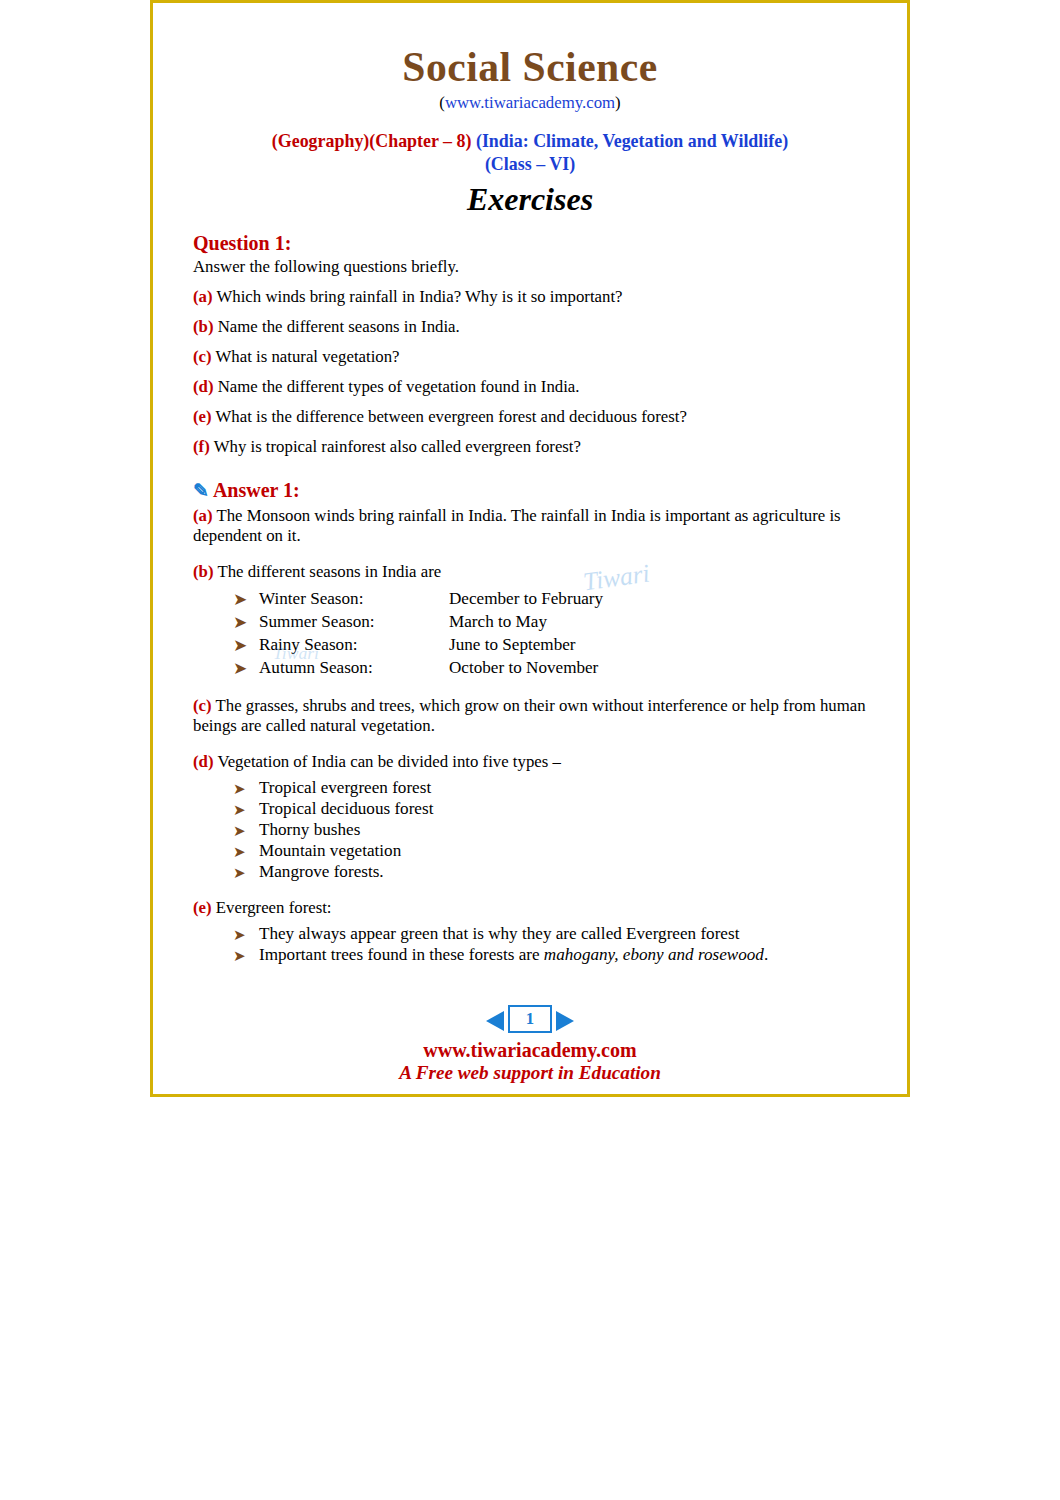Social Science
(www.tiwariacademy.com)
(Geography)(Chapter – 8) (India: Climate, Vegetation and Wildlife)
(Class – VI)
Exercises
Question 1:
Answer the following questions briefly.
(a) Which winds bring rainfall in India? Why is it so important?
(b) Name the different seasons in India.
(c) What is natural vegetation?
(d) Name the different types of vegetation found in India.
(e) What is the difference between evergreen forest and deciduous forest?
(f) Why is tropical rainforest also called evergreen forest?
✎ Answer 1:
(a) The Monsoon winds bring rainfall in India. The rainfall in India is important as agriculture is dependent on it.
(b) The different seasons in India are
| ➤ | Winter Season: | December to February |
| ➤ | Summer Season: | March to May |
| ➤ | Rainy Season: | June to September |
| ➤ | Autumn Season: | October to November |
(c) The grasses, shrubs and trees, which grow on their own without interference or help from human beings are called natural vegetation.
(d) Vegetation of India can be divided into five types –
Tropical evergreen forest
Tropical deciduous forest
Thorny bushes
Mountain vegetation
Mangrove forests.
(e) Evergreen forest:
They always appear green that is why they are called Evergreen forest
Important trees found in these forests are mahogany, ebony and rosewood.
Tiwari
Tiwari
1
www.tiwariacademy.com
A Free web support in Education